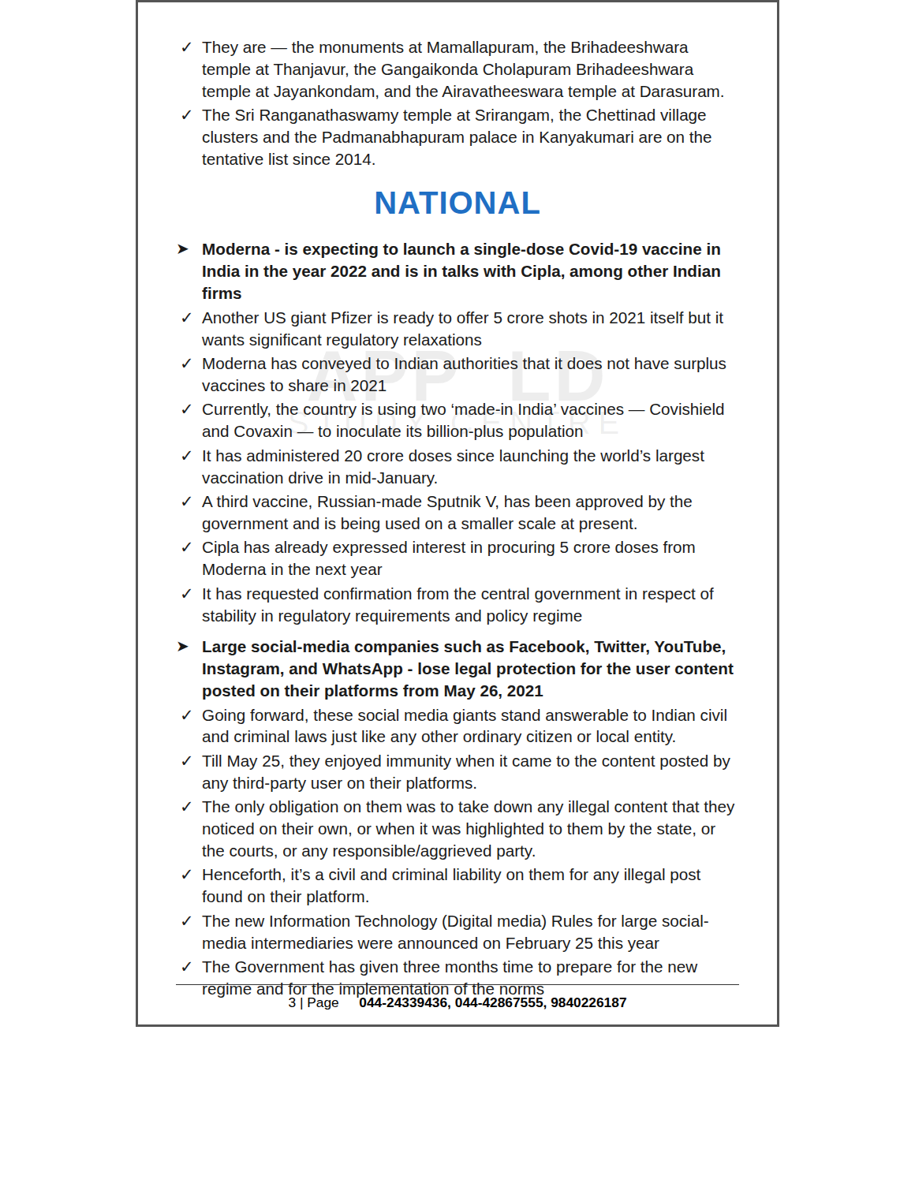APP LDSTUDY CENTRE
They are — the monuments at Mamallapuram, the Brihadeeshwara temple at Thanjavur, the Gangaikonda Cholapuram Brihadeeshwara temple at Jayankondam, and the Airavatheeswara temple at Darasuram.
The Sri Ranganathaswamy temple at Srirangam, the Chettinad village clusters and the Padmanabhapuram palace in Kanyakumari are on the tentative list since 2014.
NATIONAL
Moderna - is expecting to launch a single-dose Covid-19 vaccine in India in the year 2022 and is in talks with Cipla, among other Indian firms
Another US giant Pfizer is ready to offer 5 crore shots in 2021 itself but it wants significant regulatory relaxations
Moderna has conveyed to Indian authorities that it does not have surplus vaccines to share in 2021
Currently, the country is using two ‘made-in India’ vaccines — Covishield and Covaxin — to inoculate its billion-plus population
It has administered 20 crore doses since launching the world’s largest vaccination drive in mid-January.
A third vaccine, Russian-made Sputnik V, has been approved by the government and is being used on a smaller scale at present.
Cipla has already expressed interest in procuring 5 crore doses from Moderna in the next year
It has requested confirmation from the central government in respect of stability in regulatory requirements and policy regime
Large social-media companies such as Facebook, Twitter, YouTube, Instagram, and WhatsApp - lose legal protection for the user content posted on their platforms from May 26, 2021
Going forward, these social media giants stand answerable to Indian civil and criminal laws just like any other ordinary citizen or local entity.
Till May 25, they enjoyed immunity when it came to the content posted by any third-party user on their platforms.
The only obligation on them was to take down any illegal content that they noticed on their own, or when it was highlighted to them by the state, or the courts, or any responsible/aggrieved party.
Henceforth, it’s a civil and criminal liability on them for any illegal post found on their platform.
The new Information Technology (Digital media) Rules for large social-media intermediaries were announced on February 25 this year
The Government has given three months time to prepare for the new regime and for the implementation of the norms
3 | Page 044-24339436, 044-42867555, 9840226187